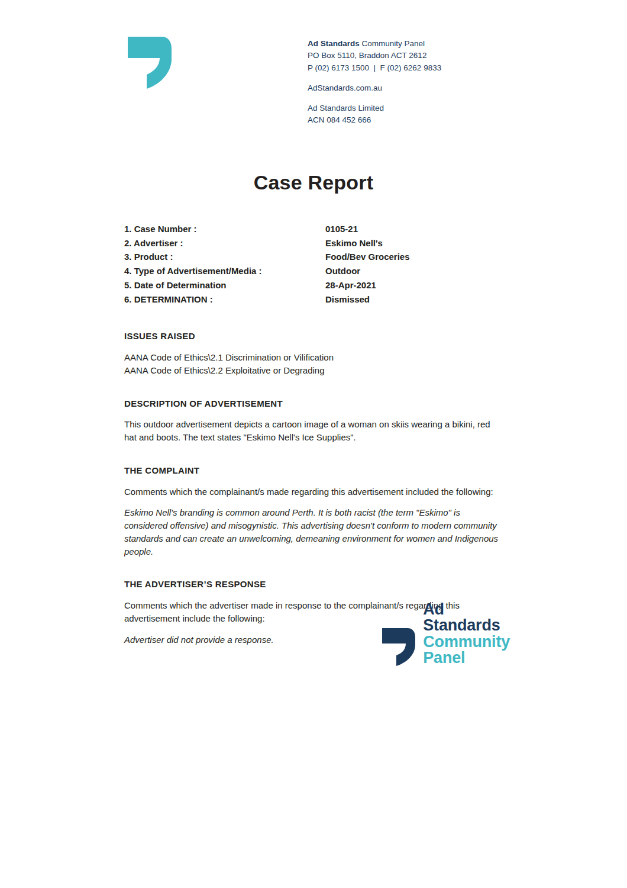Ad Standards Community Panel
PO Box 5110, Braddon ACT 2612
P (02) 6173 1500 | F (02) 6262 9833
AdStandards.com.au
Ad Standards Limited
ACN 084 452 666
Case Report
| 1. Case Number : | 0105-21 |
| 2. Advertiser : | Eskimo Nell's |
| 3. Product : | Food/Bev Groceries |
| 4. Type of Advertisement/Media : | Outdoor |
| 5. Date of Determination | 28-Apr-2021 |
| 6. DETERMINATION : | Dismissed |
Issues Raised
AANA Code of Ethics\2.1 Discrimination or Vilification
AANA Code of Ethics\2.2 Exploitative or Degrading
Description of Advertisement
This outdoor advertisement depicts a cartoon image of a woman on skiis wearing a bikini, red hat and boots. The text states "Eskimo Nell's Ice Supplies".
The Complaint
Comments which the complainant/s made regarding this advertisement included the following:
Eskimo Nell's branding is common around Perth. It is both racist (the term "Eskimo" is considered offensive) and misogynistic. This advertising doesn't conform to modern community standards and can create an unwelcoming, demeaning environment for women and Indigenous people.
The Advertiser’s Response
Comments which the advertiser made in response to the complainant/s regarding this advertisement include the following:
Advertiser did not provide a response.
Ad
Standards
Community
Panel